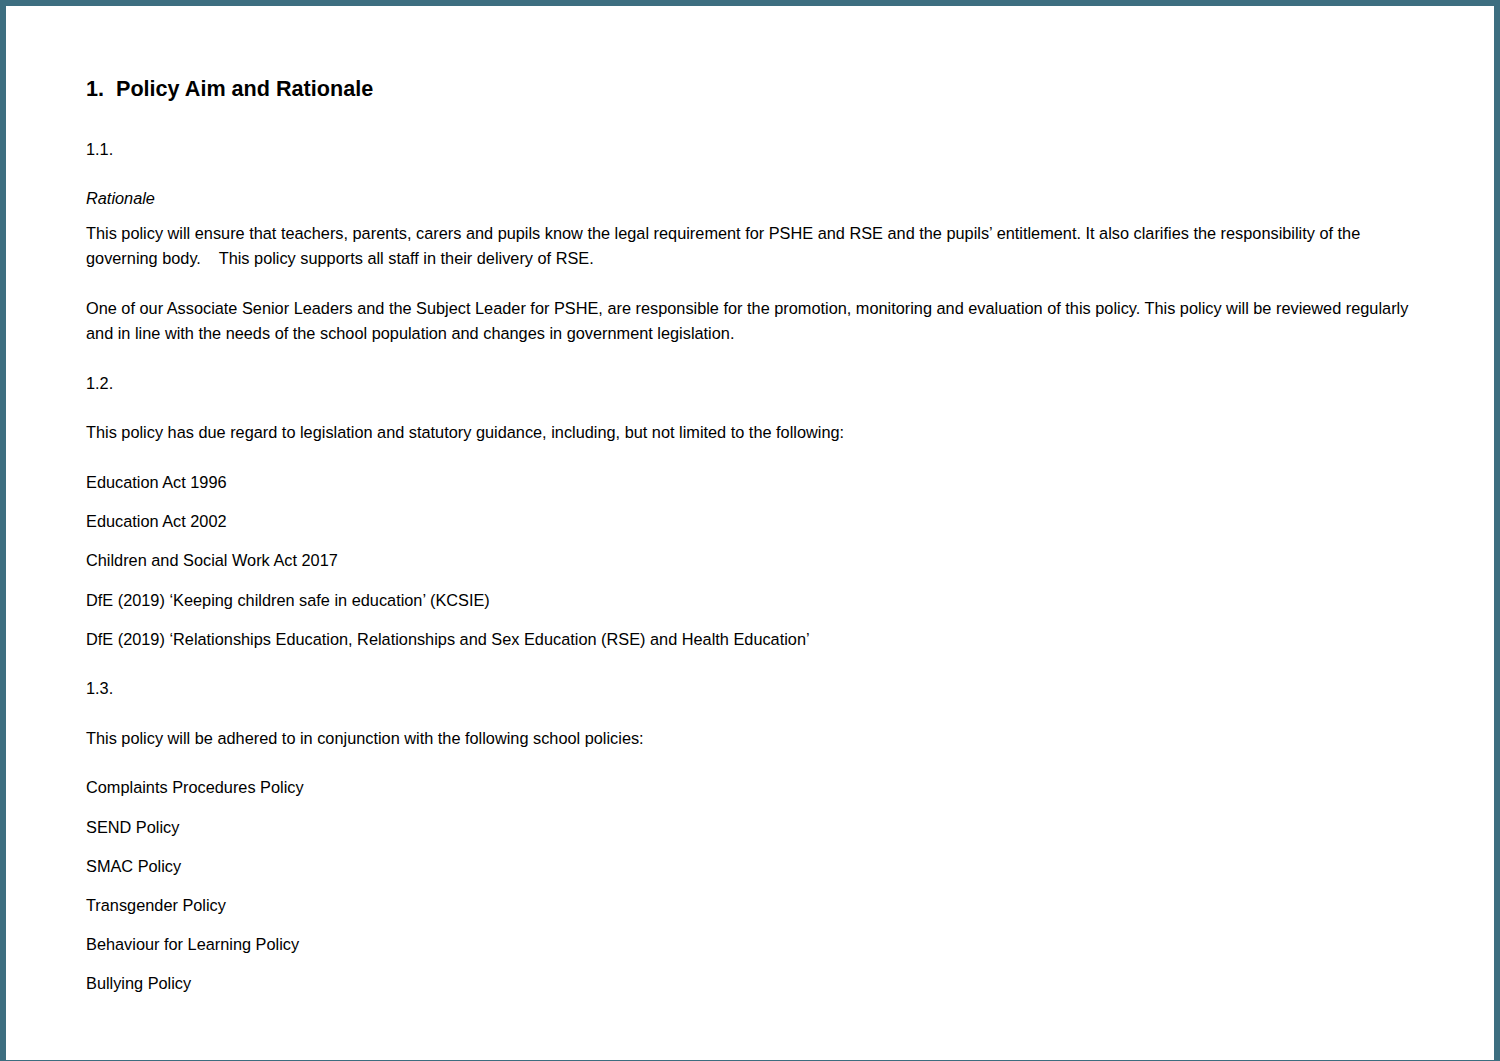1. Policy Aim and Rationale
1.1.
Rationale
This policy will ensure that teachers, parents, carers and pupils know the legal requirement for PSHE and RSE and the pupils’ entitlement. It also clarifies the responsibility of the governing body. This policy supports all staff in their delivery of RSE.
One of our Associate Senior Leaders and the Subject Leader for PSHE, are responsible for the promotion, monitoring and evaluation of this policy. This policy will be reviewed regularly and in line with the needs of the school population and changes in government legislation.
1.2.
This policy has due regard to legislation and statutory guidance, including, but not limited to the following:
Education Act 1996
Education Act 2002
Children and Social Work Act 2017
DfE (2019) ‘Keeping children safe in education’ (KCSIE)
DfE (2019) ‘Relationships Education, Relationships and Sex Education (RSE) and Health Education’
1.3.
This policy will be adhered to in conjunction with the following school policies:
Complaints Procedures Policy
SEND Policy
SMAC Policy
Transgender Policy
Behaviour for Learning Policy
Bullying Policy